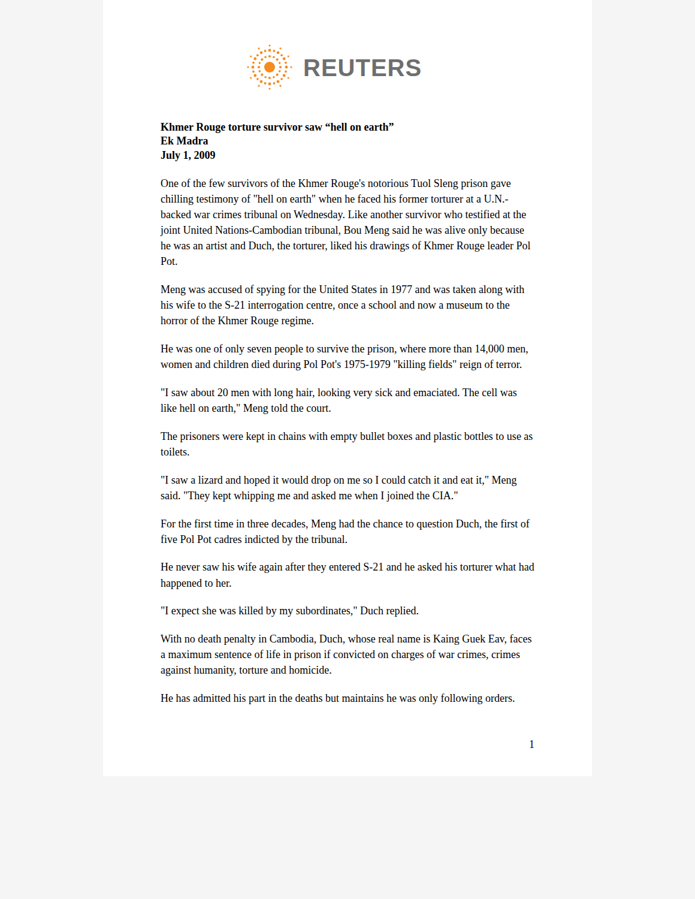REUTERS
Khmer Rouge torture survivor saw “hell on earth”
Ek Madra
July 1, 2009
One of the few survivors of the Khmer Rouge's notorious Tuol Sleng prison gave chilling testimony of "hell on earth" when he faced his former torturer at a U.N.-backed war crimes tribunal on Wednesday. Like another survivor who testified at the joint United Nations-Cambodian tribunal, Bou Meng said he was alive only because he was an artist and Duch, the torturer, liked his drawings of Khmer Rouge leader Pol Pot.
Meng was accused of spying for the United States in 1977 and was taken along with his wife to the S-21 interrogation centre, once a school and now a museum to the horror of the Khmer Rouge regime.
He was one of only seven people to survive the prison, where more than 14,000 men, women and children died during Pol Pot's 1975-1979 "killing fields" reign of terror.
"I saw about 20 men with long hair, looking very sick and emaciated. The cell was like hell on earth," Meng told the court.
The prisoners were kept in chains with empty bullet boxes and plastic bottles to use as toilets.
"I saw a lizard and hoped it would drop on me so I could catch it and eat it," Meng said. "They kept whipping me and asked me when I joined the CIA."
For the first time in three decades, Meng had the chance to question Duch, the first of five Pol Pot cadres indicted by the tribunal.
He never saw his wife again after they entered S-21 and he asked his torturer what had happened to her.
"I expect she was killed by my subordinates," Duch replied.
With no death penalty in Cambodia, Duch, whose real name is Kaing Guek Eav, faces a maximum sentence of life in prison if convicted on charges of war crimes, crimes against humanity, torture and homicide.
He has admitted his part in the deaths but maintains he was only following orders.
1